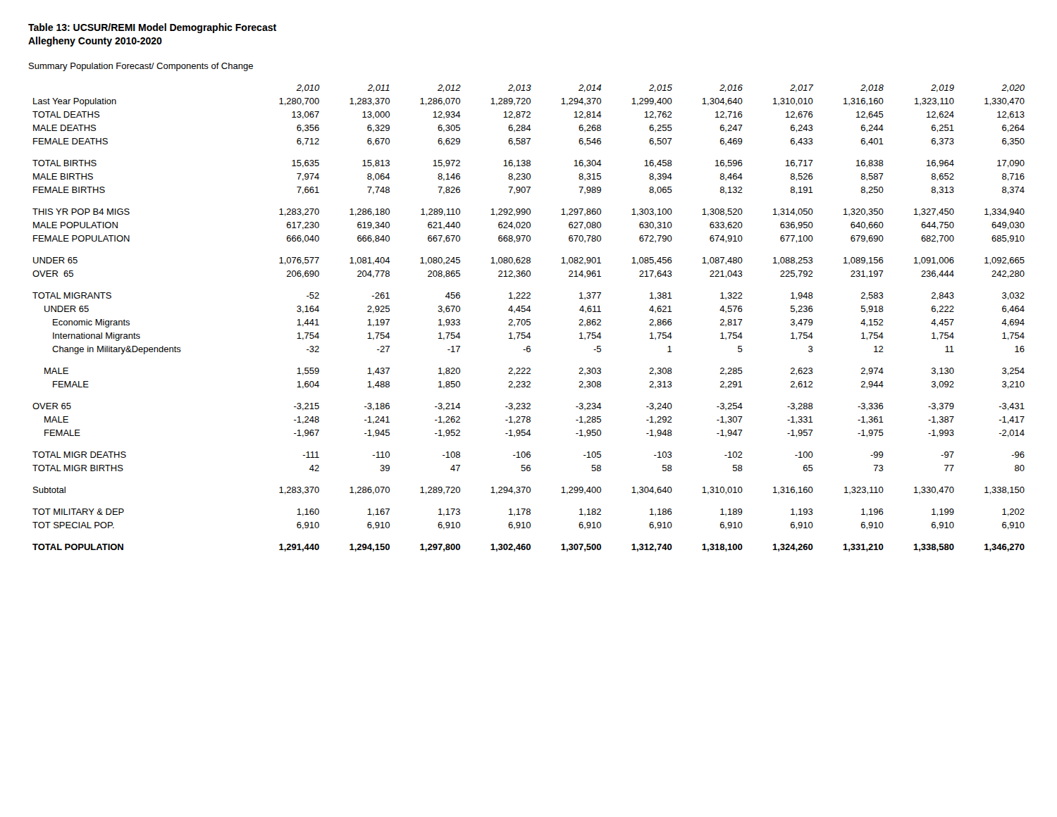Table 13: UCSUR/REMI Model Demographic Forecast
Allegheny County 2010-2020
Summary Population Forecast/ Components of Change
| | 2,010 | 2,011 | 2,012 | 2,013 | 2,014 | 2,015 | 2,016 | 2,017 | 2,018 | 2,019 | 2,020 |
| --- | --- | --- | --- | --- | --- | --- | --- | --- | --- | --- | --- |
| Last Year Population | 1,280,700 | 1,283,370 | 1,286,070 | 1,289,720 | 1,294,370 | 1,299,400 | 1,304,640 | 1,310,010 | 1,316,160 | 1,323,110 | 1,330,470 |
| TOTAL DEATHS | 13,067 | 13,000 | 12,934 | 12,872 | 12,814 | 12,762 | 12,716 | 12,676 | 12,645 | 12,624 | 12,613 |
| MALE DEATHS | 6,356 | 6,329 | 6,305 | 6,284 | 6,268 | 6,255 | 6,247 | 6,243 | 6,244 | 6,251 | 6,264 |
| FEMALE DEATHS | 6,712 | 6,670 | 6,629 | 6,587 | 6,546 | 6,507 | 6,469 | 6,433 | 6,401 | 6,373 | 6,350 |
| TOTAL BIRTHS | 15,635 | 15,813 | 15,972 | 16,138 | 16,304 | 16,458 | 16,596 | 16,717 | 16,838 | 16,964 | 17,090 |
| MALE BIRTHS | 7,974 | 8,064 | 8,146 | 8,230 | 8,315 | 8,394 | 8,464 | 8,526 | 8,587 | 8,652 | 8,716 |
| FEMALE BIRTHS | 7,661 | 7,748 | 7,826 | 7,907 | 7,989 | 8,065 | 8,132 | 8,191 | 8,250 | 8,313 | 8,374 |
| THIS YR POP B4 MIGS | 1,283,270 | 1,286,180 | 1,289,110 | 1,292,990 | 1,297,860 | 1,303,100 | 1,308,520 | 1,314,050 | 1,320,350 | 1,327,450 | 1,334,940 |
| MALE POPULATION | 617,230 | 619,340 | 621,440 | 624,020 | 627,080 | 630,310 | 633,620 | 636,950 | 640,660 | 644,750 | 649,030 |
| FEMALE POPULATION | 666,040 | 666,840 | 667,670 | 668,970 | 670,780 | 672,790 | 674,910 | 677,100 | 679,690 | 682,700 | 685,910 |
| UNDER 65 | 1,076,577 | 1,081,404 | 1,080,245 | 1,080,628 | 1,082,901 | 1,085,456 | 1,087,480 | 1,088,253 | 1,089,156 | 1,091,006 | 1,092,665 |
| OVER 65 | 206,690 | 204,778 | 208,865 | 212,360 | 214,961 | 217,643 | 221,043 | 225,792 | 231,197 | 236,444 | 242,280 |
| TOTAL MIGRANTS | -52 | -261 | 456 | 1,222 | 1,377 | 1,381 | 1,322 | 1,948 | 2,583 | 2,843 | 3,032 |
| UNDER 65 | 3,164 | 2,925 | 3,670 | 4,454 | 4,611 | 4,621 | 4,576 | 5,236 | 5,918 | 6,222 | 6,464 |
| Economic Migrants | 1,441 | 1,197 | 1,933 | 2,705 | 2,862 | 2,866 | 2,817 | 3,479 | 4,152 | 4,457 | 4,694 |
| International Migrants | 1,754 | 1,754 | 1,754 | 1,754 | 1,754 | 1,754 | 1,754 | 1,754 | 1,754 | 1,754 | 1,754 |
| Change in Military&Dependents | -32 | -27 | -17 | -6 | -5 | 1 | 5 | 3 | 12 | 11 | 16 |
| MALE | 1,559 | 1,437 | 1,820 | 2,222 | 2,303 | 2,308 | 2,285 | 2,623 | 2,974 | 3,130 | 3,254 |
| FEMALE | 1,604 | 1,488 | 1,850 | 2,232 | 2,308 | 2,313 | 2,291 | 2,612 | 2,944 | 3,092 | 3,210 |
| OVER 65 | -3,215 | -3,186 | -3,214 | -3,232 | -3,234 | -3,240 | -3,254 | -3,288 | -3,336 | -3,379 | -3,431 |
| MALE | -1,248 | -1,241 | -1,262 | -1,278 | -1,285 | -1,292 | -1,307 | -1,331 | -1,361 | -1,387 | -1,417 |
| FEMALE | -1,967 | -1,945 | -1,952 | -1,954 | -1,950 | -1,948 | -1,947 | -1,957 | -1,975 | -1,993 | -2,014 |
| TOTAL MIGR DEATHS | -111 | -110 | -108 | -106 | -105 | -103 | -102 | -100 | -99 | -97 | -96 |
| TOTAL MIGR BIRTHS | 42 | 39 | 47 | 56 | 58 | 58 | 58 | 65 | 73 | 77 | 80 |
| Subtotal | 1,283,370 | 1,286,070 | 1,289,720 | 1,294,370 | 1,299,400 | 1,304,640 | 1,310,010 | 1,316,160 | 1,323,110 | 1,330,470 | 1,338,150 |
| TOT MILITARY & DEP | 1,160 | 1,167 | 1,173 | 1,178 | 1,182 | 1,186 | 1,189 | 1,193 | 1,196 | 1,199 | 1,202 |
| TOT SPECIAL POP. | 6,910 | 6,910 | 6,910 | 6,910 | 6,910 | 6,910 | 6,910 | 6,910 | 6,910 | 6,910 | 6,910 |
| TOTAL POPULATION | 1,291,440 | 1,294,150 | 1,297,800 | 1,302,460 | 1,307,500 | 1,312,740 | 1,318,100 | 1,324,260 | 1,331,210 | 1,338,580 | 1,346,270 |